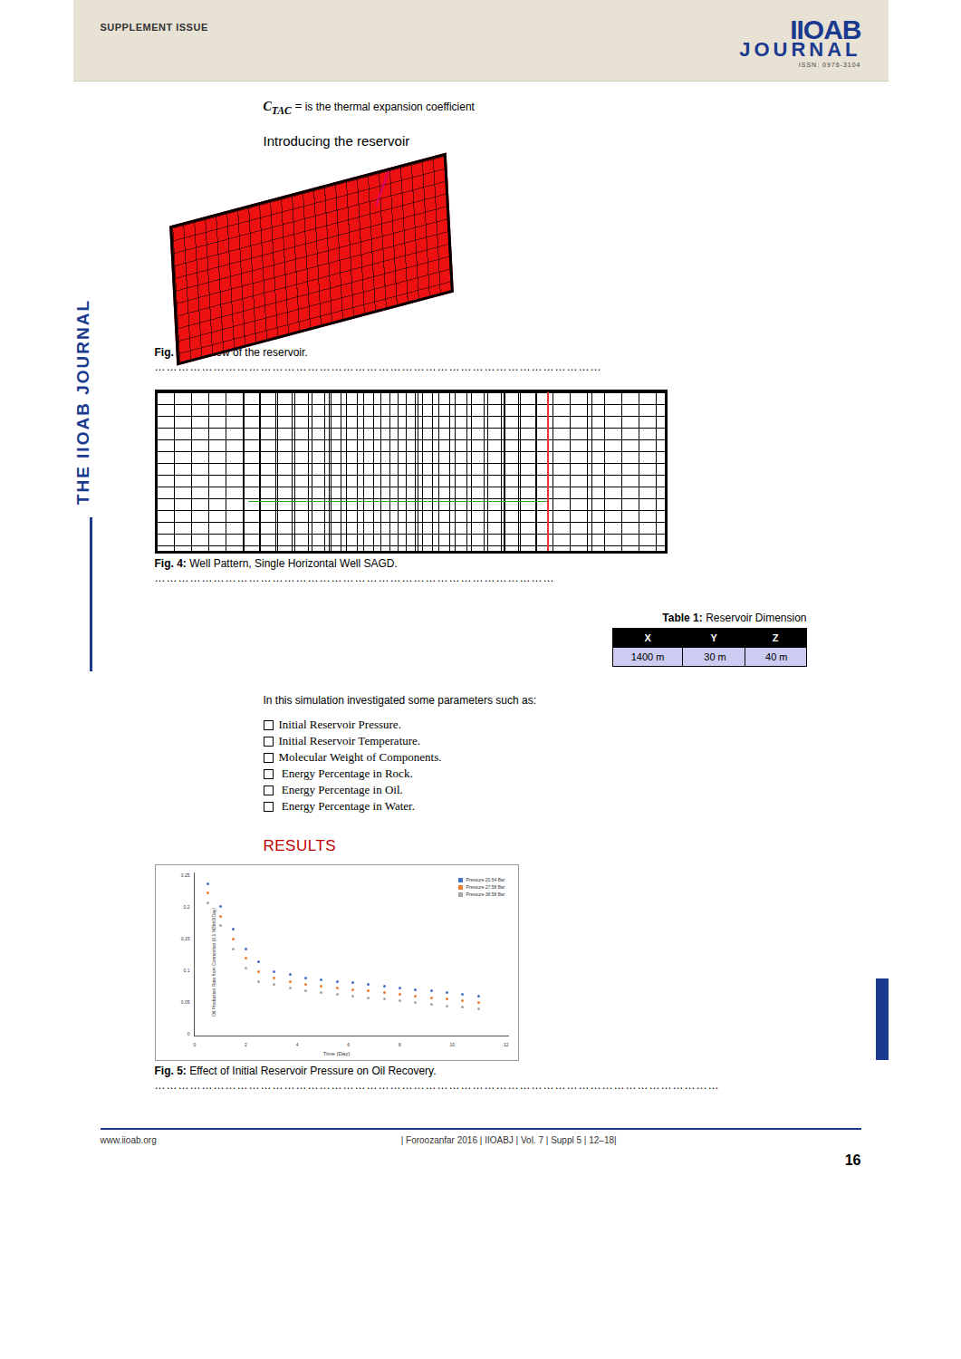SUPPLEMENT ISSUE
IIOAB
JOURNAL
ISSN: 0976-3104
THE IIOAB JOURNAL
CTAC = is the thermal expansion coefficient
Introducing the reservoir
Fig. 3: 3D View of the reservoir.
……………………………………………………………………………………………………
Fig. 4: Well Pattern, Single Horizontal Well SAGD.
…………………………………………………………………………………………
Table 1: Reservoir Dimension
| X | Y | Z |
| --- | --- | --- |
| 1400 m | 30 m | 40 m |
In this simulation investigated some parameters such as:
Initial Reservoir Pressure.
Initial Reservoir Temperature.
Molecular Weight of Components.
Energy Percentage in Rock.
Energy Percentage in Oil.
Energy Percentage in Water.
RESULTS
Oil Production Rate from Connection (0.1 M3/m3/Day)
0.25
0.2
0.15
0.1
0.05
0
Pressure 20.54 Bar
Pressure 27.58 Bar
Pressure 38.58 Bar
0
2
4
6
8
10
12
Time (Day)
Fig. 5: Effect of Initial Reservoir Pressure on Oil Recovery.
………………………………………………………………………………………………………………………………
www.iioab.org
| Foroozanfar 2016 | IIOABJ | Vol. 7 | Suppl 5 | 12–18|
16